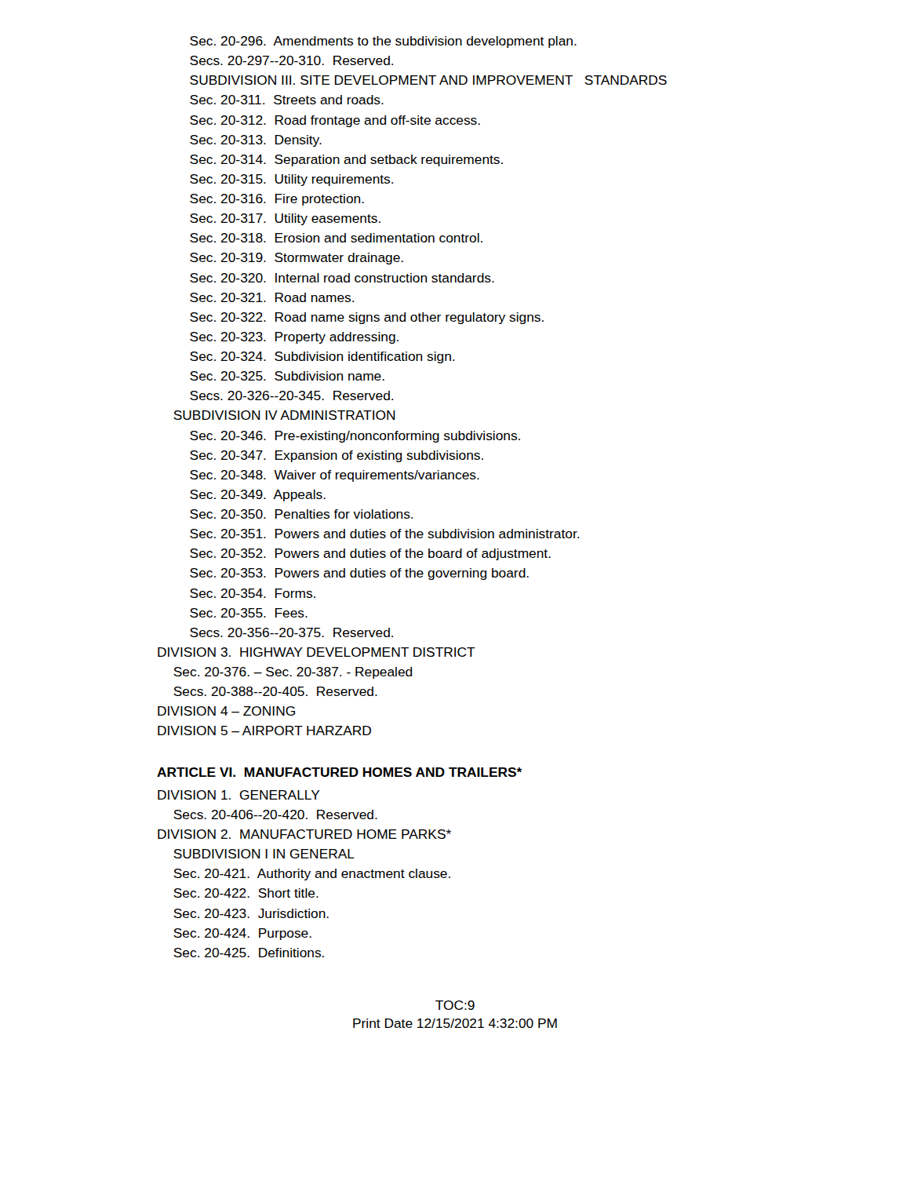Sec. 20-296. Amendments to the subdivision development plan.
Secs. 20-297--20-310. Reserved.
SUBDIVISION III. SITE DEVELOPMENT AND IMPROVEMENT STANDARDS
Sec. 20-311. Streets and roads.
Sec. 20-312. Road frontage and off-site access.
Sec. 20-313. Density.
Sec. 20-314. Separation and setback requirements.
Sec. 20-315. Utility requirements.
Sec. 20-316. Fire protection.
Sec. 20-317. Utility easements.
Sec. 20-318. Erosion and sedimentation control.
Sec. 20-319. Stormwater drainage.
Sec. 20-320. Internal road construction standards.
Sec. 20-321. Road names.
Sec. 20-322. Road name signs and other regulatory signs.
Sec. 20-323. Property addressing.
Sec. 20-324. Subdivision identification sign.
Sec. 20-325. Subdivision name.
Secs. 20-326--20-345. Reserved.
SUBDIVISION IV ADMINISTRATION
Sec. 20-346. Pre-existing/nonconforming subdivisions.
Sec. 20-347. Expansion of existing subdivisions.
Sec. 20-348. Waiver of requirements/variances.
Sec. 20-349. Appeals.
Sec. 20-350. Penalties for violations.
Sec. 20-351. Powers and duties of the subdivision administrator.
Sec. 20-352. Powers and duties of the board of adjustment.
Sec. 20-353. Powers and duties of the governing board.
Sec. 20-354. Forms.
Sec. 20-355. Fees.
Secs. 20-356--20-375. Reserved.
DIVISION 3. HIGHWAY DEVELOPMENT DISTRICT
Sec. 20-376. – Sec. 20-387. - Repealed
Secs. 20-388--20-405. Reserved.
DIVISION 4 – ZONING
DIVISION 5 – AIRPORT HARZARD
ARTICLE VI. MANUFACTURED HOMES AND TRAILERS*
DIVISION 1. GENERALLY
Secs. 20-406--20-420. Reserved.
DIVISION 2. MANUFACTURED HOME PARKS*
SUBDIVISION I IN GENERAL
Sec. 20-421. Authority and enactment clause.
Sec. 20-422. Short title.
Sec. 20-423. Jurisdiction.
Sec. 20-424. Purpose.
Sec. 20-425. Definitions.
TOC:9
Print Date 12/15/2021 4:32:00 PM